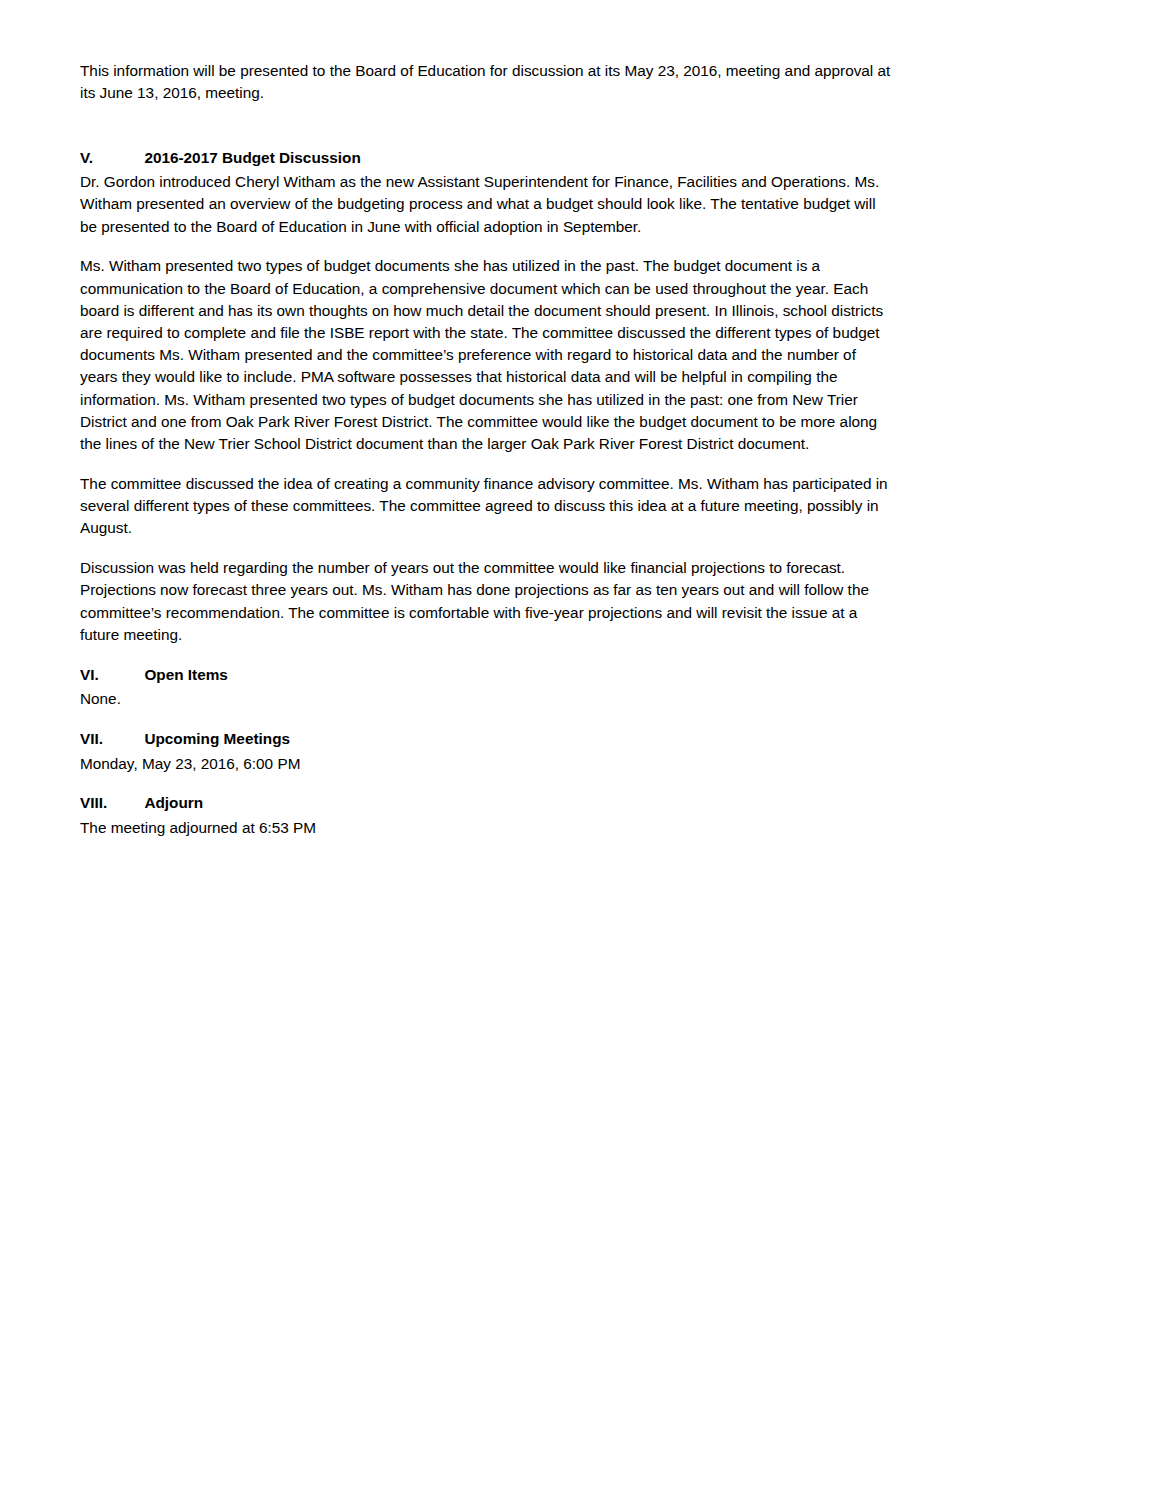This information will be presented to the Board of Education for discussion at its May 23, 2016, meeting and approval at its June 13, 2016, meeting.
V. 2016-2017 Budget Discussion
Dr. Gordon introduced Cheryl Witham as the new Assistant Superintendent for Finance, Facilities and Operations. Ms. Witham presented an overview of the budgeting process and what a budget should look like. The tentative budget will be presented to the Board of Education in June with official adoption in September.
Ms. Witham presented two types of budget documents she has utilized in the past. The budget document is a communication to the Board of Education, a comprehensive document which can be used throughout the year. Each board is different and has its own thoughts on how much detail the document should present. In Illinois, school districts are required to complete and file the ISBE report with the state. The committee discussed the different types of budget documents Ms. Witham presented and the committee’s preference with regard to historical data and the number of years they would like to include. PMA software possesses that historical data and will be helpful in compiling the information. Ms. Witham presented two types of budget documents she has utilized in the past: one from New Trier District and one from Oak Park River Forest District. The committee would like the budget document to be more along the lines of the New Trier School District document than the larger Oak Park River Forest District document.
The committee discussed the idea of creating a community finance advisory committee. Ms. Witham has participated in several different types of these committees. The committee agreed to discuss this idea at a future meeting, possibly in August.
Discussion was held regarding the number of years out the committee would like financial projections to forecast. Projections now forecast three years out. Ms. Witham has done projections as far as ten years out and will follow the committee’s recommendation. The committee is comfortable with five-year projections and will revisit the issue at a future meeting.
VI. Open Items
None.
VII. Upcoming Meetings
Monday, May 23, 2016, 6:00 PM
VIII. Adjourn
The meeting adjourned at 6:53 PM